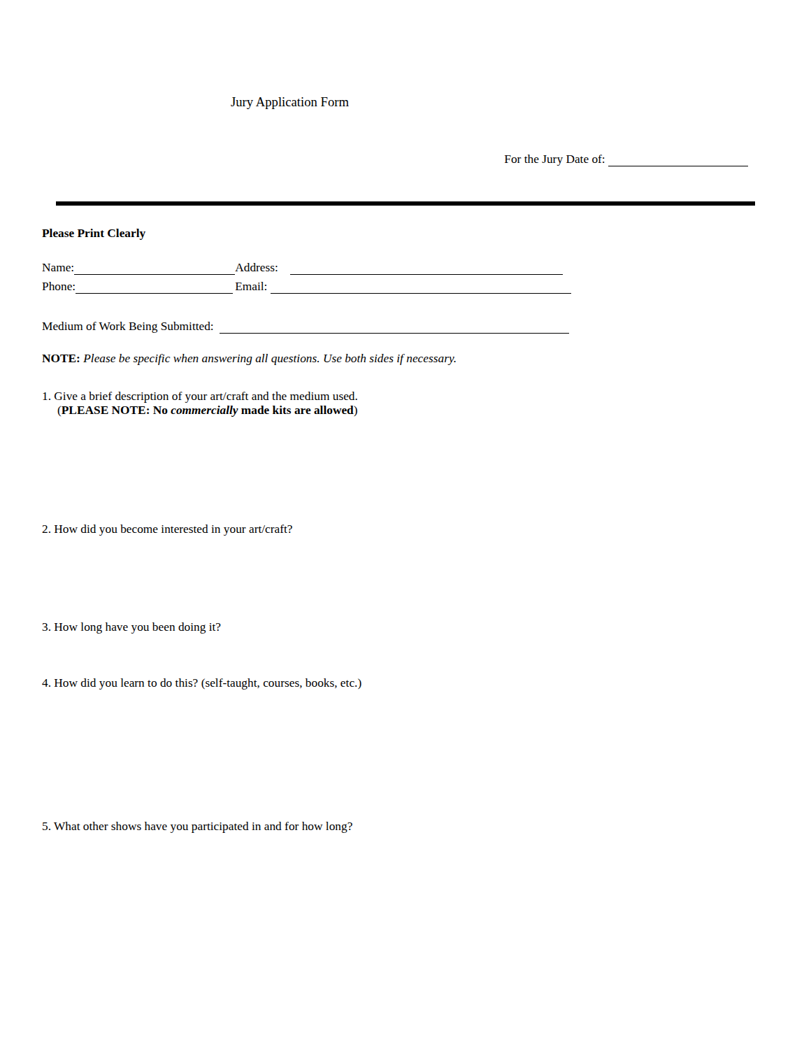ARTISANS NORTHWEST
A Community of Artisans
Since 1975
Jury Application Form
For the Jury Date of:
Please Print Clearly
| Name: | Address: |
| Phone: | Email: |
Medium of Work Being Submitted:
NOTE: Please be specific when answering all questions. Use both sides if necessary.
1. Give a brief description of your art/craft and the medium used. (PLEASE NOTE: No commercially made kits are allowed)
2. How did you become interested in your art/craft?
3. How long have you been doing it?
4. How did you learn to do this? (self-taught, courses, books, etc.)
5. What other shows have you participated in and for how long?